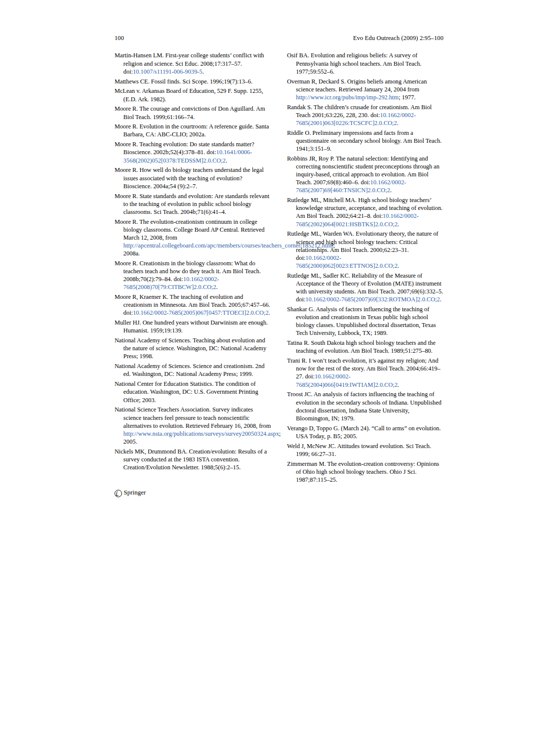100 Evo Edu Outreach (2009) 2:95–100
Martin-Hansen LM. First-year college students’ conflict with religion and science. Sci Educ. 2008;17:317–57. doi:10.1007/s11191-006-9039-5.
Matthews CE. Fossil finds. Sci Scope. 1996;19(7):13–6.
McLean v. Arkansas Board of Education, 529 F. Supp. 1255, (E.D. Ark. 1982).
Moore R. The courage and convictions of Don Aguillard. Am Biol Teach. 1999;61:166–74.
Moore R. Evolution in the courtroom: A reference guide. Santa Barbara, CA: ABC-CLIO; 2002a.
Moore R. Teaching evolution: Do state standards matter? Bioscience. 2002b;52(4):378–81. doi:10.1641/0006-3568(2002)052[0378:TEDSSM]2.0.CO;2.
Moore R. How well do biology teachers understand the legal issues associated with the teaching of evolution? Bioscience. 2004a;54 (9):2–7.
Moore R. State standards and evolution: Are standards relevant to the teaching of evolution in public school biology classrooms. Sci Teach. 2004b;71(6):41–4.
Moore R. The evolution-creationism continuum in college biology classrooms. College Board AP Central. Retrieved March 12, 2008, from http://apcentral.collegeboard.com/apc/members/courses/teachers_corner/185212.html; 2008a.
Moore R. Creationism in the biology classroom: What do teachers teach and how do they teach it. Am Biol Teach. 2008b;70(2):79–84. doi:10.1662/0002-7685(2008)70[79:CITBCW]2.0.CO;2.
Moore R, Kraemer K. The teaching of evolution and creationism in Minnesota. Am Biol Teach. 2005;67:457–66. doi:10.1662/0002-7685(2005)067[0457:TTOECI]2.0.CO;2.
Muller HJ. One hundred years without Darwinism are enough. Humanist. 1959;19:139.
National Academy of Sciences. Teaching about evolution and the nature of science. Washington, DC: National Academy Press; 1998.
National Academy of Sciences. Science and creationism. 2nd ed. Washington, DC: National Academy Press; 1999.
National Center for Education Statistics. The condition of education. Washington, DC: U.S. Government Printing Office; 2003.
National Science Teachers Association. Survey indicates science teachers feel pressure to teach nonscientific alternatives to evolution. Retrieved February 16, 2008, from http://www.nsta.org/publications/surveys/survey20050324.aspx; 2005.
Nickels MK, Drummond BA. Creation/evolution: Results of a survey conducted at the 1983 ISTA convention. Creation/Evolution Newsletter. 1988;5(6):2–15.
Osif BA. Evolution and religious beliefs: A survey of Pennsylvania high school teachers. Am Biol Teach. 1977;59:552–6.
Overman R, Deckard S. Origins beliefs among American science teachers. Retrieved January 24, 2004 from http://www.icr.org/pubs/imp/imp-292.htm; 1977.
Randak S. The children’s crusade for creationism. Am Biol Teach 2001;63:226, 228, 230. doi:10.1662/0002-7685(2001)063[0226:TCSCFC]2.0.CO;2.
Riddle O. Preliminary impressions and facts from a questionnaire on secondary school biology. Am Biol Teach. 1941;3:151–9.
Robbins JR, Roy P. The natural selection: Identifying and correcting nonscientific student preconceptions through an inquiry-based, critical approach to evolution. Am Biol Teach. 2007;69(8):460–6. doi:10.1662/0002-7685(2007)69[460:TNSICN]2.0.CO;2.
Rutledge ML, Mitchell MA. High school biology teachers’ knowledge structure, acceptance, and teaching of evolution. Am Biol Teach. 2002;64:21–8. doi:10.1662/0002-7685(2002)064[0021:HSBTKS]2.0.CO;2.
Rutledge ML, Warden WA. Evolutionary theory, the nature of science and high school biology teachers: Critical relationships. Am Biol Teach. 2000;62:23–31. doi:10.1662/0002-7685(2000)062[0023:ETTNOS]2.0.CO;2.
Rutledge ML, Sadler KC. Reliability of the Measure of Acceptance of the Theory of Evolution (MATE) instrument with university students. Am Biol Teach. 2007;69(6):332–5. doi:10.1662/0002-7685(2007)69[332:ROTMOA]2.0.CO;2.
Shankar G. Analysis of factors influencing the teaching of evolution and creationism in Texas public high school biology classes. Unpublished doctoral dissertation, Texas Tech University, Lubbock, TX; 1989.
Tatina R. South Dakota high school biology teachers and the teaching of evolution. Am Biol Teach. 1989;51:275–80.
Trani R. I won’t teach evolution, it’s against my religion; And now for the rest of the story. Am Biol Teach. 2004;66:419–27. doi:10.1662/0002-7685(2004)066[0419:IWTIAM]2.0.CO;2.
Troost JC. An analysis of factors influencing the teaching of evolution in the secondary schools of Indiana. Unpublished doctoral dissertation, Indiana State University, Bloomington, IN; 1979.
Verango D, Toppo G. (March 24). “Call to arms” on evolution. USA Today, p. B5; 2005.
Weld J, McNew JC. Attitudes toward evolution. Sci Teach. 1999; 66:27–31.
Zimmerman M. The evolution-creation controversy: Opinions of Ohio high school biology teachers. Ohio J Sci. 1987;87:115–25.
Springer